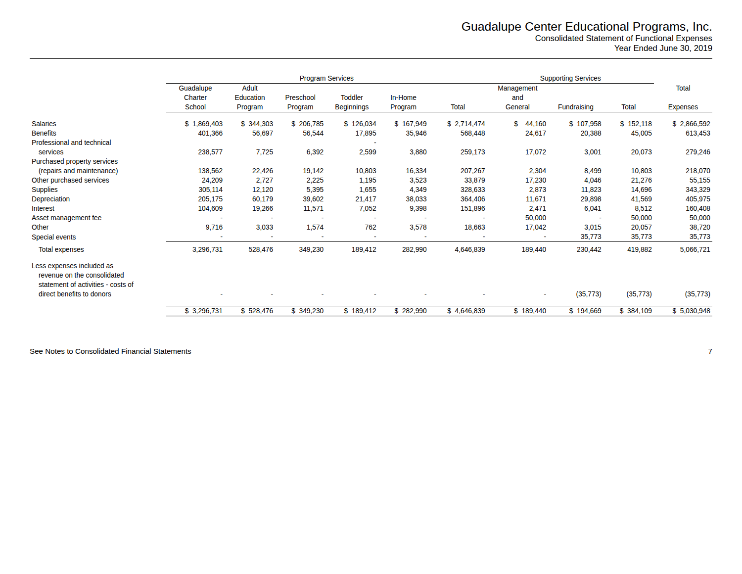Guadalupe Center Educational Programs, Inc.
Consolidated Statement of Functional Expenses
Year Ended June 30, 2019
| | Program Services | Supporting Services | |
| --- | --- | --- | --- |
| | Guadalupe | Adult | | | | | Management | | | Total |
| | Charter | Education | Preschool | Toddler | In-Home | | and | | | |
| | School | Program | Program | Beginnings | Program | Total | General | Fundraising | Total | Expenses |
| Salaries | $ 1,869,403 | $ 344,303 | $ 206,785 | $ 126,034 | $ 167,949 | $ 2,714,474 | $ 44,160 | $ 107,958 | $ 152,118 | $ 2,866,592 |
| Benefits | 401,366 | 56,697 | 56,544 | 17,895 | 35,946 | 568,448 | 24,617 | 20,388 | 45,005 | 613,453 |
| Professional and technical | | | | - | | | | | | |
| services | 238,577 | 7,725 | 6,392 | 2,599 | 3,880 | 259,173 | 17,072 | 3,001 | 20,073 | 279,246 |
| Purchased property services | | | | | | | | | | |
| (repairs and maintenance) | 138,562 | 22,426 | 19,142 | 10,803 | 16,334 | 207,267 | 2,304 | 8,499 | 10,803 | 218,070 |
| Other purchased services | 24,209 | 2,727 | 2,225 | 1,195 | 3,523 | 33,879 | 17,230 | 4,046 | 21,276 | 55,155 |
| Supplies | 305,114 | 12,120 | 5,395 | 1,655 | 4,349 | 328,633 | 2,873 | 11,823 | 14,696 | 343,329 |
| Depreciation | 205,175 | 60,179 | 39,602 | 21,417 | 38,033 | 364,406 | 11,671 | 29,898 | 41,569 | 405,975 |
| Interest | 104,609 | 19,266 | 11,571 | 7,052 | 9,398 | 151,896 | 2,471 | 6,041 | 8,512 | 160,408 |
| Asset management fee | - | - | - | - | - | - | 50,000 | - | 50,000 | 50,000 |
| Other | 9,716 | 3,033 | 1,574 | 762 | 3,578 | 18,663 | 17,042 | 3,015 | 20,057 | 38,720 |
| Special events | - | - | - | - | - | - | - | 35,773 | 35,773 | 35,773 |
| Total expenses | 3,296,731 | 528,476 | 349,230 | 189,412 | 282,990 | 4,646,839 | 189,440 | 230,442 | 419,882 | 5,066,721 |
| Less expenses included as | |
| revenue on the consolidated | |
| statement of activities - costs of | |
| direct benefits to donors | - | - | - | - | - | - | - | (35,773) | (35,773) | (35,773) |
| | $ 3,296,731 | $ 528,476 | $ 349,230 | $ 189,412 | $ 282,990 | $ 4,646,839 | $ 189,440 | $ 194,669 | $ 384,109 | $ 5,030,948 |
See Notes to Consolidated Financial Statements
7